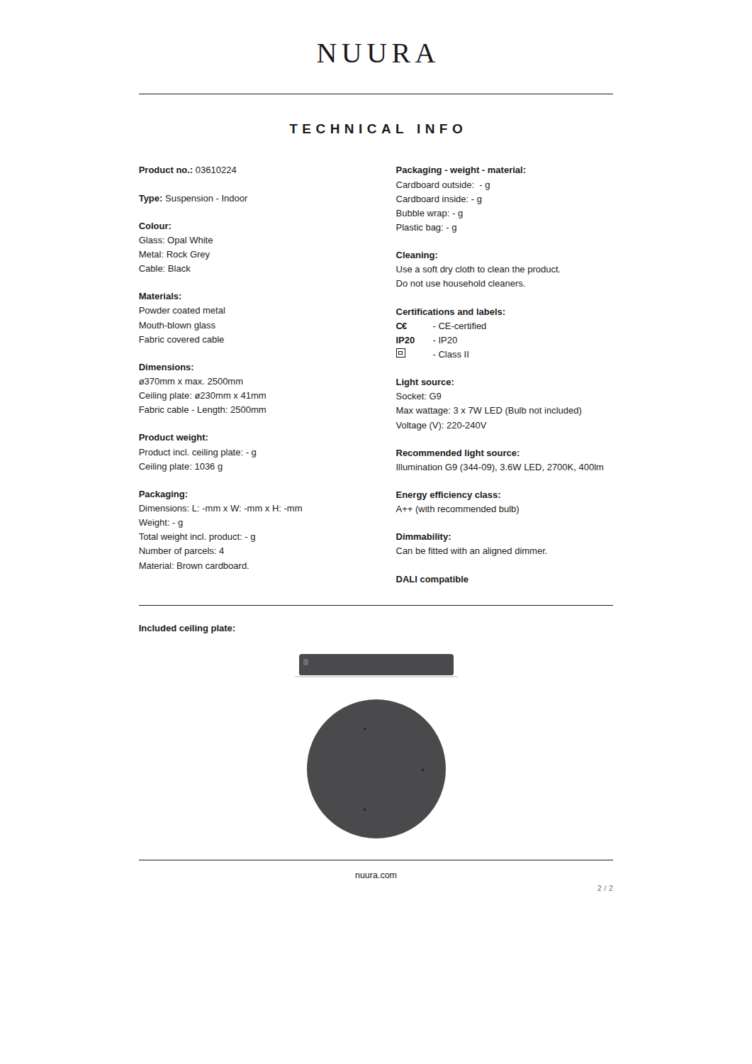NUURA
TECHNICAL INFO
Product no.: 03610224
Type: Suspension - Indoor
Colour:
Glass: Opal White
Metal: Rock Grey
Cable: Black
Materials:
Powder coated metal
Mouth-blown glass
Fabric covered cable
Dimensions:
ø370mm x max. 2500mm
Ceiling plate: ø230mm x 41mm
Fabric cable - Length: 2500mm
Product weight:
Product incl. ceiling plate: - g
Ceiling plate: 1036 g
Packaging:
Dimensions: L: -mm x W: -mm x H: -mm
Weight: - g
Total weight incl. product: - g
Number of parcels: 4
Material: Brown cardboard.
Packaging - weight - material:
Cardboard outside: - g
Cardboard inside: - g
Bubble wrap: - g
Plastic bag: - g
Cleaning:
Use a soft dry cloth to clean the product.
Do not use household cleaners.
Certifications and labels:
C€ - CE-certified
IP20 - IP20
- Class II
Light source:
Socket: G9
Max wattage: 3 x 7W LED (Bulb not included)
Voltage (V): 220-240V
Recommended light source:
Illumination G9 (344-09), 3.6W LED, 2700K, 400lm
Energy efficiency class:
A++ (with recommended bulb)
Dimmability:
Can be fitted with an aligned dimmer.
DALI compatible
Included ceiling plate:
nuura.com 2 / 2